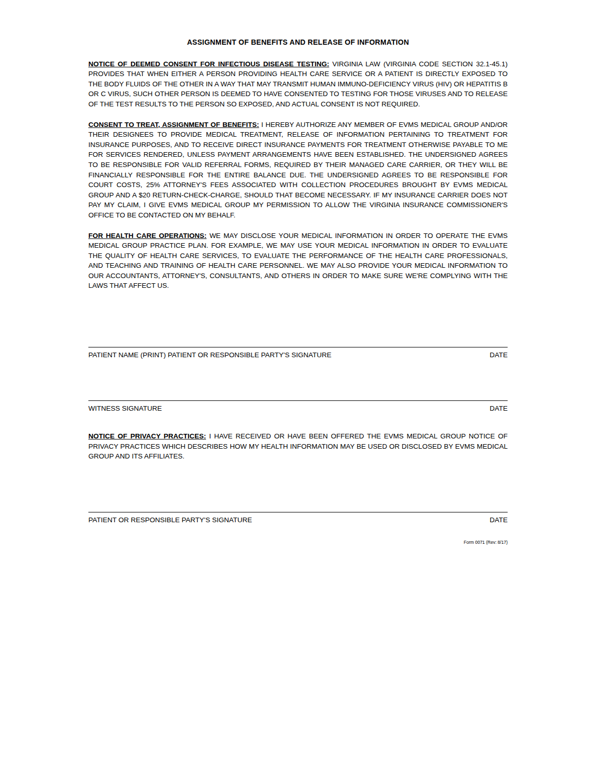Assignment of Benefits and Release of Information
Notice of Deemed Consent for Infectious Disease Testing: Virginia law (Virginia Code Section 32.1-45.1) provides that when either a person providing health care service or a patient is directly exposed to the body fluids of the other in a way that may transmit human immuno-deficiency virus (HIV) or hepatitis B or C virus, such other person is deemed to have consented to testing for those viruses and to release of the test results to the person so exposed, and actual consent is not required.
Consent to Treat, Assignment of Benefits: I hereby authorize any member of EVMS Medical Group and/or their designees to provide medical treatment, release of information pertaining to treatment for insurance purposes, and to receive direct insurance payments for treatment otherwise payable to me for services rendered, unless payment arrangements have been established. The undersigned agrees to be responsible for valid referral forms, required by their managed care carrier, or they will be financially responsible for the entire balance due. The undersigned agrees to be responsible for court costs, 25% attorney's fees associated with collection procedures brought by EVMS Medical Group and a $20 return-check-charge, should that become necessary. If my insurance carrier does not pay my claim, I give EVMS Medical Group my permission to allow the Virginia Insurance Commissioner's office to be contacted on my behalf.
For Health Care Operations: We may disclose your medical information in order to operate the EVMS Medical Group practice plan. For example, we may use your medical information in order to evaluate the quality of health care services, to evaluate the performance of the health care professionals, and teaching and training of health care personnel. We may also provide your medical information to our accountants, attorney's, consultants, and others in order to make sure we're complying with the laws that affect us.
Patient Name (Print) Patient or Responsible Party's Signature Date
Witness Signature Date
Notice of Privacy Practices: I have received or have been offered the EVMS Medical Group Notice of Privacy Practices which describes how my health information may be used or disclosed by EVMS Medical Group and its affiliates.
Patient or Responsible Party's Signature Date
Form 0071 (Rev: 8/17)